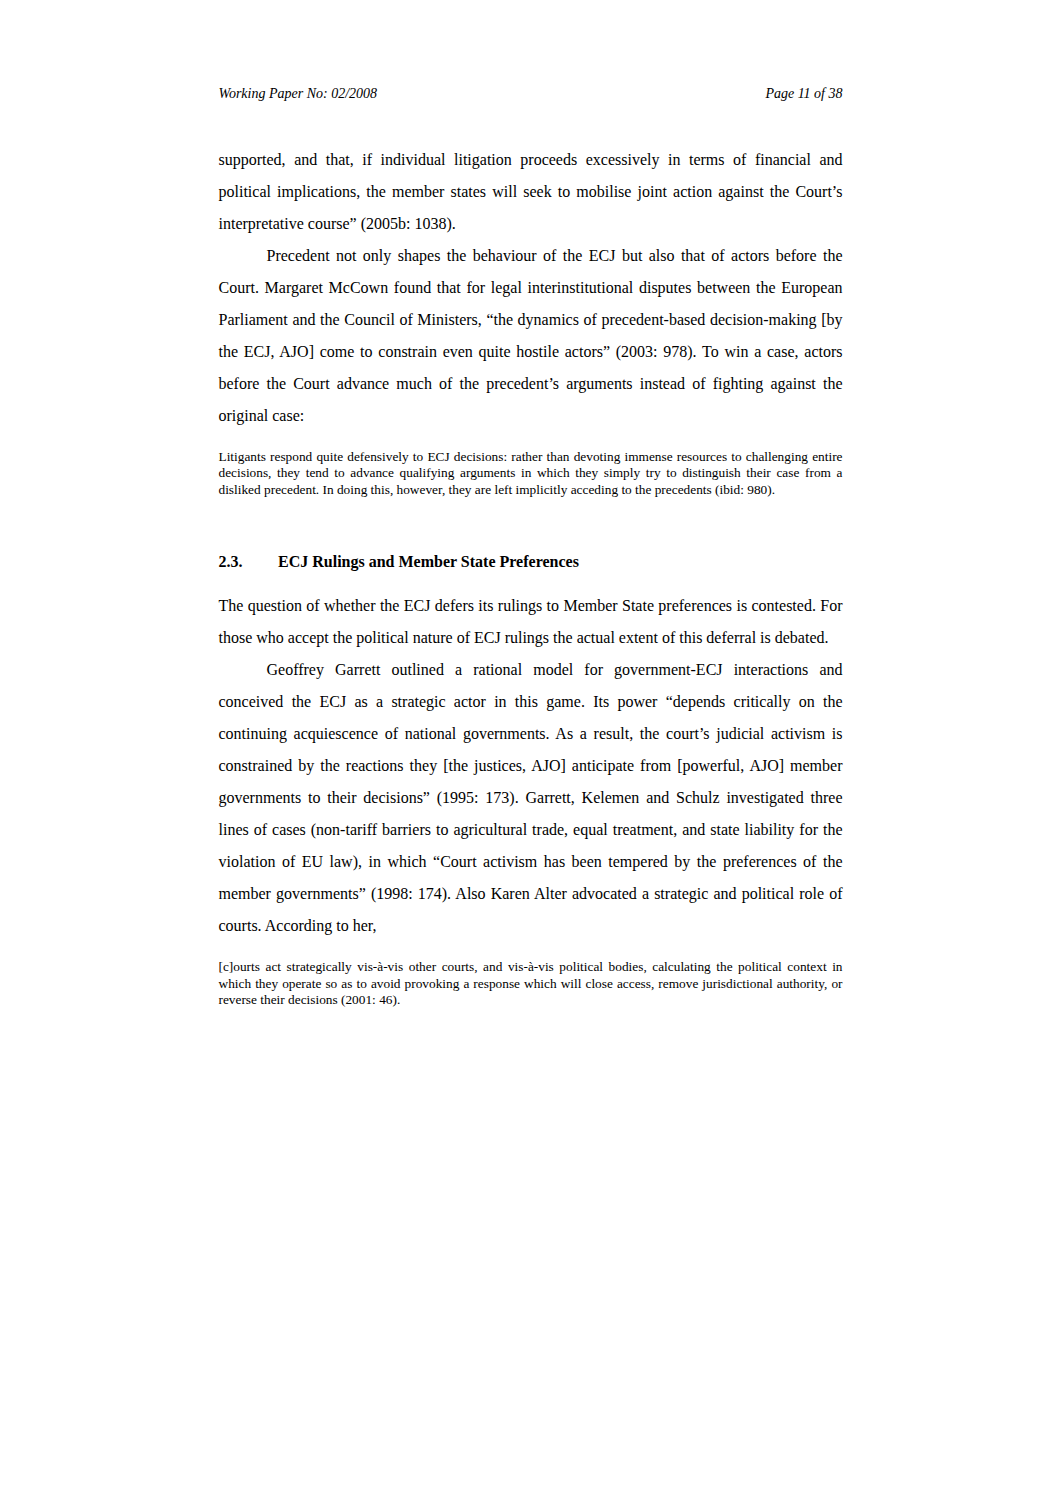Working Paper No: 02/2008
Page 11 of 38
supported, and that, if individual litigation proceeds excessively in terms of financial and political implications, the member states will seek to mobilise joint action against the Court’s interpretative course” (2005b: 1038).
Precedent not only shapes the behaviour of the ECJ but also that of actors before the Court. Margaret McCown found that for legal interinstitutional disputes between the European Parliament and the Council of Ministers, “the dynamics of precedent-based decision-making [by the ECJ, AJO] come to constrain even quite hostile actors” (2003: 978). To win a case, actors before the Court advance much of the precedent’s arguments instead of fighting against the original case:
Litigants respond quite defensively to ECJ decisions: rather than devoting immense resources to challenging entire decisions, they tend to advance qualifying arguments in which they simply try to distinguish their case from a disliked precedent. In doing this, however, they are left implicitly acceding to the precedents (ibid: 980).
2.3. ECJ Rulings and Member State Preferences
The question of whether the ECJ defers its rulings to Member State preferences is contested. For those who accept the political nature of ECJ rulings the actual extent of this deferral is debated.
Geoffrey Garrett outlined a rational model for government-ECJ interactions and conceived the ECJ as a strategic actor in this game. Its power “depends critically on the continuing acquiescence of national governments. As a result, the court’s judicial activism is constrained by the reactions they [the justices, AJO] anticipate from [powerful, AJO] member governments to their decisions” (1995: 173). Garrett, Kelemen and Schulz investigated three lines of cases (non-tariff barriers to agricultural trade, equal treatment, and state liability for the violation of EU law), in which “Court activism has been tempered by the preferences of the member governments” (1998: 174). Also Karen Alter advocated a strategic and political role of courts. According to her,
[c]ourts act strategically vis-à-vis other courts, and vis-à-vis political bodies, calculating the political context in which they operate so as to avoid provoking a response which will close access, remove jurisdictional authority, or reverse their decisions (2001: 46).